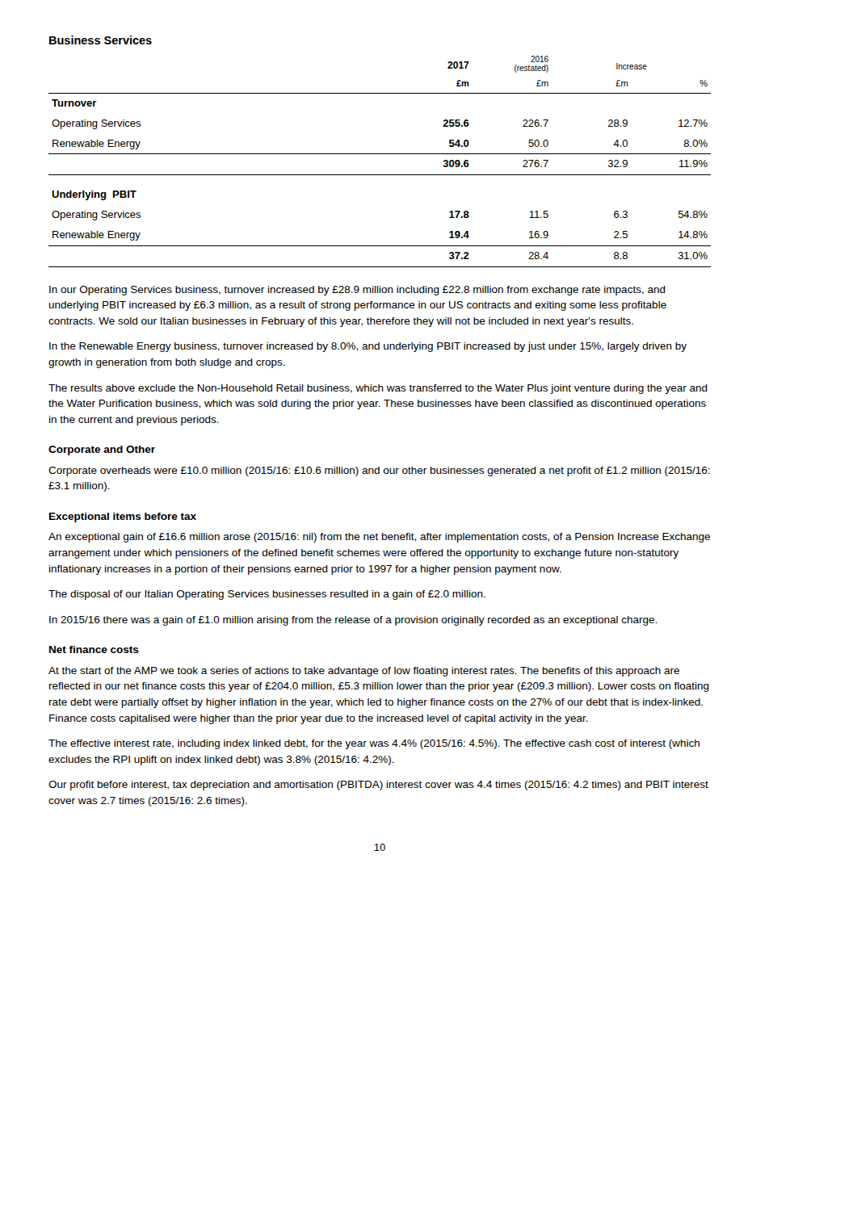Business Services
| | 2017 | 2016 (restated) | Increase |
| | £m | £m | £m | % |
| Turnover | | | | |
| Operating Services | 255.6 | 226.7 | 28.9 | 12.7% |
| Renewable Energy | 54.0 | 50.0 | 4.0 | 8.0% |
| | 309.6 | 276.7 | 32.9 | 11.9% |
| Underlying PBIT | | | | |
| Operating Services | 17.8 | 11.5 | 6.3 | 54.8% |
| Renewable Energy | 19.4 | 16.9 | 2.5 | 14.8% |
| | 37.2 | 28.4 | 8.8 | 31.0% |
In our Operating Services business, turnover increased by £28.9 million including £22.8 million from exchange rate impacts, and underlying PBIT increased by £6.3 million, as a result of strong performance in our US contracts and exiting some less profitable contracts. We sold our Italian businesses in February of this year, therefore they will not be included in next year's results.
In the Renewable Energy business, turnover increased by 8.0%, and underlying PBIT increased by just under 15%, largely driven by growth in generation from both sludge and crops.
The results above exclude the Non-Household Retail business, which was transferred to the Water Plus joint venture during the year and the Water Purification business, which was sold during the prior year. These businesses have been classified as discontinued operations in the current and previous periods.
Corporate and Other
Corporate overheads were £10.0 million (2015/16: £10.6 million) and our other businesses generated a net profit of £1.2 million (2015/16: £3.1 million).
Exceptional items before tax
An exceptional gain of £16.6 million arose (2015/16: nil) from the net benefit, after implementation costs, of a Pension Increase Exchange arrangement under which pensioners of the defined benefit schemes were offered the opportunity to exchange future non-statutory inflationary increases in a portion of their pensions earned prior to 1997 for a higher pension payment now.
The disposal of our Italian Operating Services businesses resulted in a gain of £2.0 million.
In 2015/16 there was a gain of £1.0 million arising from the release of a provision originally recorded as an exceptional charge.
Net finance costs
At the start of the AMP we took a series of actions to take advantage of low floating interest rates. The benefits of this approach are reflected in our net finance costs this year of £204.0 million, £5.3 million lower than the prior year (£209.3 million). Lower costs on floating rate debt were partially offset by higher inflation in the year, which led to higher finance costs on the 27% of our debt that is index-linked. Finance costs capitalised were higher than the prior year due to the increased level of capital activity in the year.
The effective interest rate, including index linked debt, for the year was 4.4% (2015/16: 4.5%). The effective cash cost of interest (which excludes the RPI uplift on index linked debt) was 3.8% (2015/16: 4.2%).
Our profit before interest, tax depreciation and amortisation (PBITDA) interest cover was 4.4 times (2015/16: 4.2 times) and PBIT interest cover was 2.7 times (2015/16: 2.6 times).
10